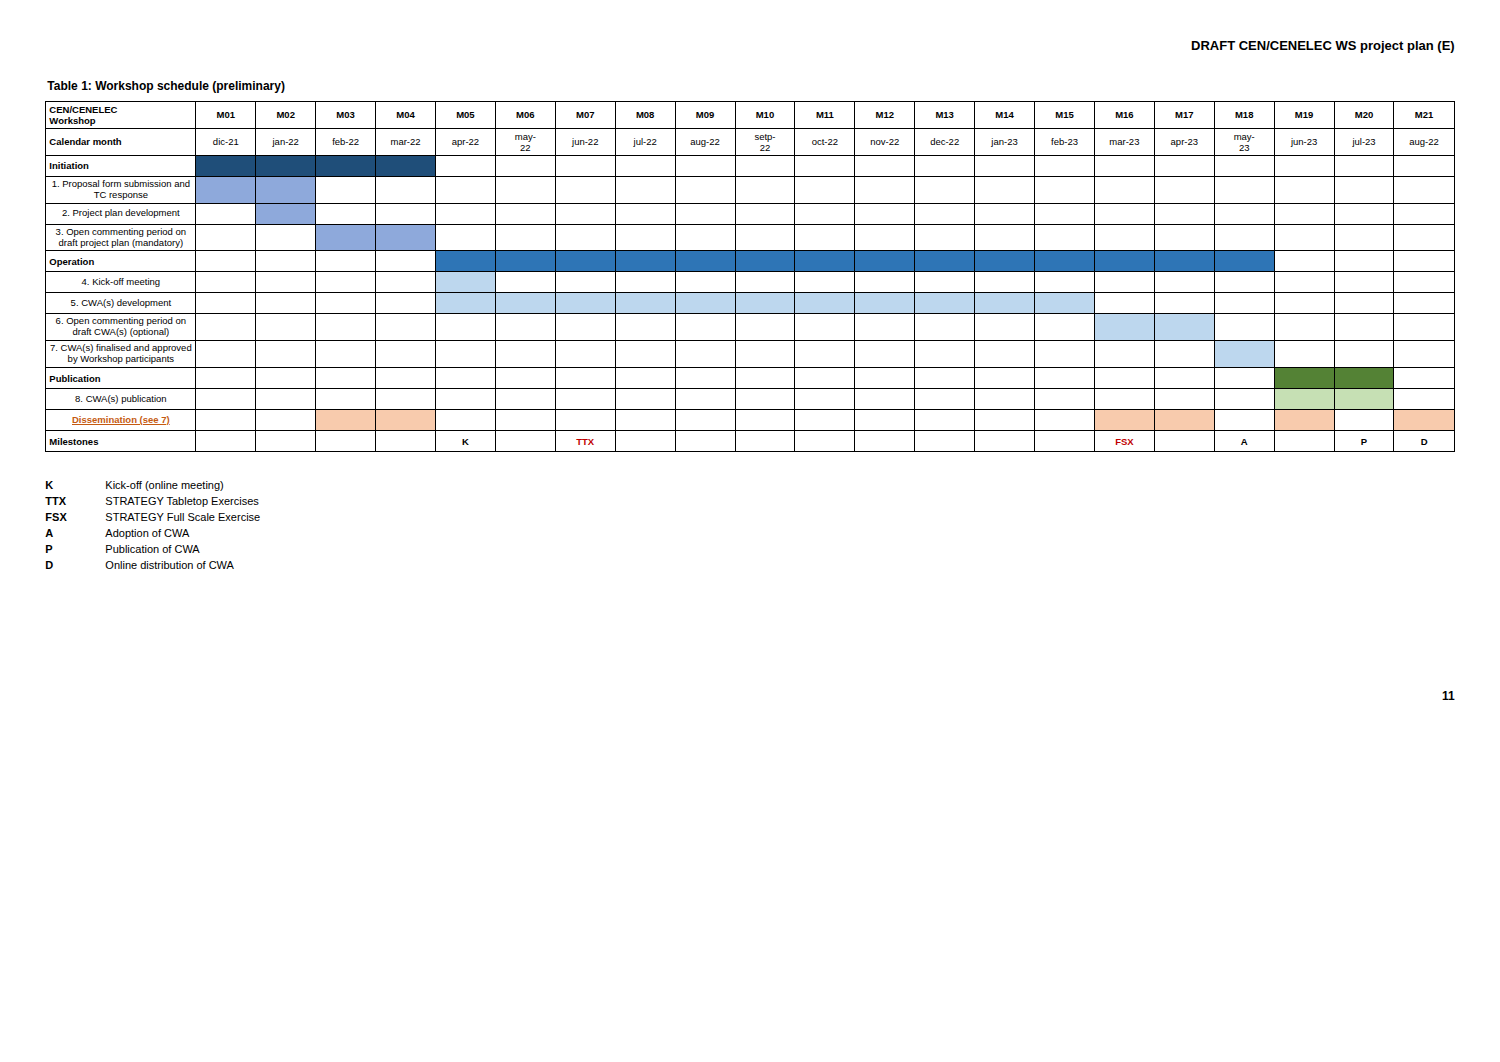DRAFT CEN/CENELEC WS project plan (E)
Table 1: Workshop schedule (preliminary)
| CEN/CENELEC Workshop | M01 | M02 | M03 | M04 | M05 | M06 | M07 | M08 | M09 | M10 | M11 | M12 | M13 | M14 | M15 | M16 | M17 | M18 | M19 | M20 | M21 |
| --- | --- | --- | --- | --- | --- | --- | --- | --- | --- | --- | --- | --- | --- | --- | --- | --- | --- | --- | --- | --- | --- |
| Calendar month | dic-21 | jan-22 | feb-22 | mar-22 | apr-22 | may- 22 | jun-22 | jul-22 | aug-22 | setp- 22 | oct-22 | nov-22 | dec-22 | jan-23 | feb-23 | mar-23 | apr-23 | may- 23 | jun-23 | jul-23 | aug-22 |
| Initiation | | | | | | | | | | | | | | | | | | | | | |
| 1. Proposal form submission and TC response | | | | | | | | | | | | | | | | | | | | | |
| 2. Project plan development | | | | | | | | | | | | | | | | | | | | | |
| 3. Open commenting period on draft project plan (mandatory) | | | | | | | | | | | | | | | | | | | | | |
| Operation | | | | | | | | | | | | | | | | | | | | | |
| 4. Kick-off meeting | | | | | | | | | | | | | | | | | | | | | |
| 5. CWA(s) development | | | | | | | | | | | | | | | | | | | | | |
| 6. Open commenting period on draft CWA(s) (optional) | | | | | | | | | | | | | | | | | | | | | |
| 7. CWA(s) finalised and approved by Workshop participants | | | | | | | | | | | | | | | | | | | | | |
| Publication | | | | | | | | | | | | | | | | | | | | | |
| 8. CWA(s) publication | | | | | | | | | | | | | | | | | | | | | |
| Dissemination (see 7) | | | | | | | | | | | | | | | | | | | | | |
| Milestones | | | | | K | | TTX | | | | | | | | | FSX | | A | | P | D |
| K | Kick-off (online meeting) |
| TTX | STRATEGY Tabletop Exercises |
| FSX | STRATEGY Full Scale Exercise |
| A | Adoption of CWA |
| P | Publication of CWA |
| D | Online distribution of CWA |
11